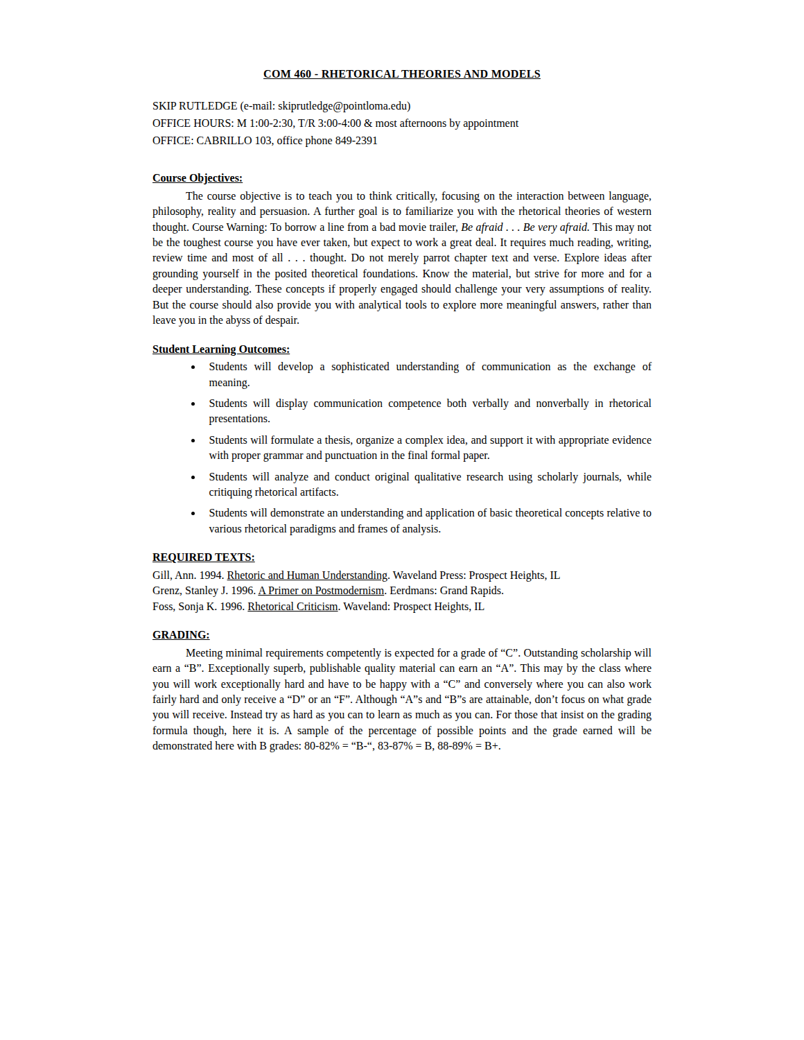COM 460 - RHETORICAL THEORIES AND MODELS
SKIP RUTLEDGE (e-mail: skiprutledge@pointloma.edu)
OFFICE HOURS: M 1:00-2:30, T/R 3:00-4:00 & most afternoons by appointment
OFFICE: CABRILLO 103, office phone 849-2391
Course Objectives:
The course objective is to teach you to think critically, focusing on the interaction between language, philosophy, reality and persuasion. A further goal is to familiarize you with the rhetorical theories of western thought. Course Warning: To borrow a line from a bad movie trailer, Be afraid . . . Be very afraid. This may not be the toughest course you have ever taken, but expect to work a great deal. It requires much reading, writing, review time and most of all . . . thought. Do not merely parrot chapter text and verse. Explore ideas after grounding yourself in the posited theoretical foundations. Know the material, but strive for more and for a deeper understanding. These concepts if properly engaged should challenge your very assumptions of reality. But the course should also provide you with analytical tools to explore more meaningful answers, rather than leave you in the abyss of despair.
Student Learning Outcomes:
Students will develop a sophisticated understanding of communication as the exchange of meaning.
Students will display communication competence both verbally and nonverbally in rhetorical presentations.
Students will formulate a thesis, organize a complex idea, and support it with appropriate evidence with proper grammar and punctuation in the final formal paper.
Students will analyze and conduct original qualitative research using scholarly journals, while critiquing rhetorical artifacts.
Students will demonstrate an understanding and application of basic theoretical concepts relative to various rhetorical paradigms and frames of analysis.
REQUIRED TEXTS:
Gill, Ann. 1994. Rhetoric and Human Understanding. Waveland Press: Prospect Heights, IL
Grenz, Stanley J. 1996. A Primer on Postmodernism. Eerdmans: Grand Rapids.
Foss, Sonja K. 1996. Rhetorical Criticism. Waveland: Prospect Heights, IL
GRADING:
Meeting minimal requirements competently is expected for a grade of “C”. Outstanding scholarship will earn a “B”. Exceptionally superb, publishable quality material can earn an “A”. This may by the class where you will work exceptionally hard and have to be happy with a “C” and conversely where you can also work fairly hard and only receive a “D” or an “F”. Although “A”s and “B”s are attainable, don’t focus on what grade you will receive. Instead try as hard as you can to learn as much as you can. For those that insist on the grading formula though, here it is. A sample of the percentage of possible points and the grade earned will be demonstrated here with B grades: 80-82% = “B-“, 83-87% = B, 88-89% = B+.